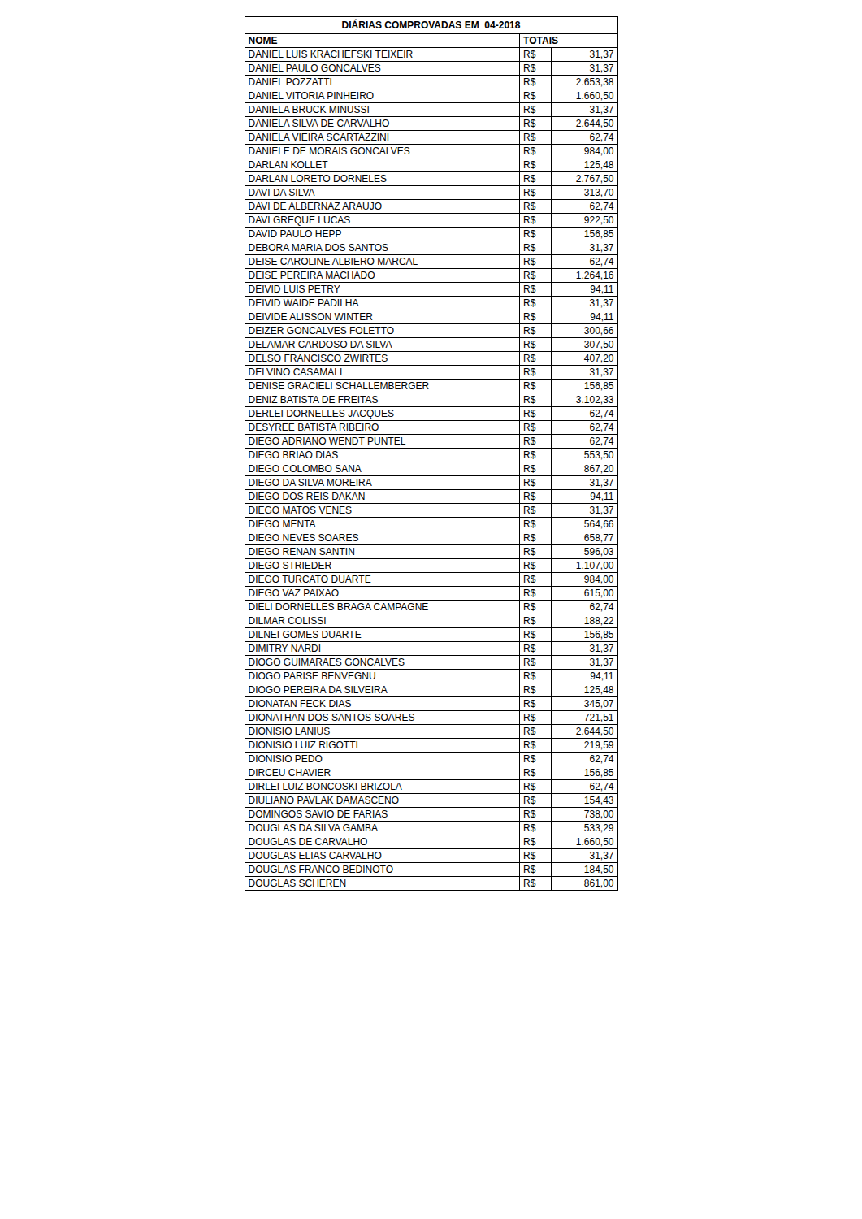DIÁRIAS COMPROVADAS EM 04-2018
| NOME | TOTAIS |
| --- | --- |
| DANIEL LUIS KRACHEFSKI TEIXEIR | R$ | 31,37 |
| DANIEL PAULO GONCALVES | R$ | 31,37 |
| DANIEL POZZATTI | R$ | 2.653,38 |
| DANIEL VITORIA PINHEIRO | R$ | 1.660,50 |
| DANIELA BRUCK MINUSSI | R$ | 31,37 |
| DANIELA SILVA DE CARVALHO | R$ | 2.644,50 |
| DANIELA VIEIRA SCARTAZZINI | R$ | 62,74 |
| DANIELE DE MORAIS GONCALVES | R$ | 984,00 |
| DARLAN KOLLET | R$ | 125,48 |
| DARLAN LORETO DORNELES | R$ | 2.767,50 |
| DAVI DA SILVA | R$ | 313,70 |
| DAVI DE ALBERNAZ ARAUJO | R$ | 62,74 |
| DAVI GREQUE LUCAS | R$ | 922,50 |
| DAVID PAULO HEPP | R$ | 156,85 |
| DEBORA MARIA DOS SANTOS | R$ | 31,37 |
| DEISE CAROLINE ALBIERO MARCAL | R$ | 62,74 |
| DEISE PEREIRA MACHADO | R$ | 1.264,16 |
| DEIVID LUIS PETRY | R$ | 94,11 |
| DEIVID WAIDE PADILHA | R$ | 31,37 |
| DEIVIDE ALISSON WINTER | R$ | 94,11 |
| DEIZER GONCALVES FOLETTO | R$ | 300,66 |
| DELAMAR CARDOSO DA SILVA | R$ | 307,50 |
| DELSO FRANCISCO ZWIRTES | R$ | 407,20 |
| DELVINO CASAMALI | R$ | 31,37 |
| DENISE GRACIELI SCHALLEMBERGER | R$ | 156,85 |
| DENIZ BATISTA DE FREITAS | R$ | 3.102,33 |
| DERLEI DORNELLES JACQUES | R$ | 62,74 |
| DESYREE BATISTA RIBEIRO | R$ | 62,74 |
| DIEGO ADRIANO WENDT PUNTEL | R$ | 62,74 |
| DIEGO BRIAO DIAS | R$ | 553,50 |
| DIEGO COLOMBO SANA | R$ | 867,20 |
| DIEGO DA SILVA MOREIRA | R$ | 31,37 |
| DIEGO DOS REIS DAKAN | R$ | 94,11 |
| DIEGO MATOS VENES | R$ | 31,37 |
| DIEGO MENTA | R$ | 564,66 |
| DIEGO NEVES SOARES | R$ | 658,77 |
| DIEGO RENAN SANTIN | R$ | 596,03 |
| DIEGO STRIEDER | R$ | 1.107,00 |
| DIEGO TURCATO DUARTE | R$ | 984,00 |
| DIEGO VAZ PAIXAO | R$ | 615,00 |
| DIELI DORNELLES BRAGA CAMPAGNE | R$ | 62,74 |
| DILMAR COLISSI | R$ | 188,22 |
| DILNEI GOMES DUARTE | R$ | 156,85 |
| DIMITRY NARDI | R$ | 31,37 |
| DIOGO GUIMARAES GONCALVES | R$ | 31,37 |
| DIOGO PARISE BENVEGNU | R$ | 94,11 |
| DIOGO PEREIRA DA SILVEIRA | R$ | 125,48 |
| DIONATAN FECK DIAS | R$ | 345,07 |
| DIONATHAN DOS SANTOS SOARES | R$ | 721,51 |
| DIONISIO LANIUS | R$ | 2.644,50 |
| DIONISIO LUIZ RIGOTTI | R$ | 219,59 |
| DIONISIO PEDO | R$ | 62,74 |
| DIRCEU CHAVIER | R$ | 156,85 |
| DIRLEI LUIZ BONCOSKI BRIZOLA | R$ | 62,74 |
| DIULIANO PAVLAK DAMASCENO | R$ | 154,43 |
| DOMINGOS SAVIO DE FARIAS | R$ | 738,00 |
| DOUGLAS DA SILVA GAMBA | R$ | 533,29 |
| DOUGLAS DE CARVALHO | R$ | 1.660,50 |
| DOUGLAS ELIAS CARVALHO | R$ | 31,37 |
| DOUGLAS FRANCO BEDINOTO | R$ | 184,50 |
| DOUGLAS SCHEREN | R$ | 861,00 |